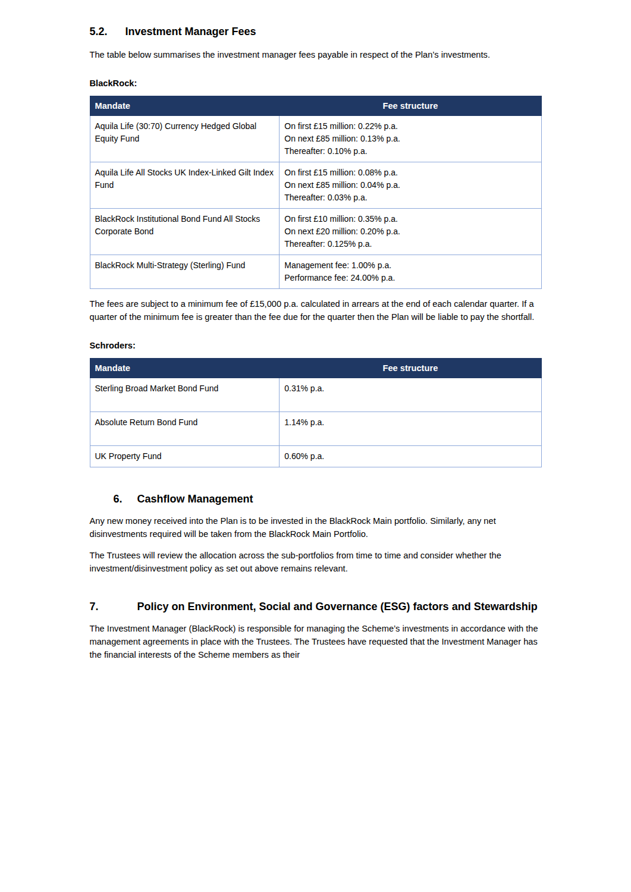5.2. Investment Manager Fees
The table below summarises the investment manager fees payable in respect of the Plan’s investments.
BlackRock:
| Mandate | Fee structure |
| --- | --- |
| Aquila Life (30:70) Currency Hedged Global Equity Fund | On first £15 million: 0.22% p.a. On next £85 million: 0.13% p.a. Thereafter: 0.10% p.a. |
| Aquila Life All Stocks UK Index-Linked Gilt Index Fund | On first £15 million: 0.08% p.a. On next £85 million: 0.04% p.a. Thereafter: 0.03% p.a. |
| BlackRock Institutional Bond Fund All Stocks Corporate Bond | On first £10 million: 0.35% p.a. On next £20 million: 0.20% p.a. Thereafter: 0.125% p.a. |
| BlackRock Multi-Strategy (Sterling) Fund | Management fee: 1.00% p.a. Performance fee: 24.00% p.a. |
The fees are subject to a minimum fee of £15,000 p.a. calculated in arrears at the end of each calendar quarter. If a quarter of the minimum fee is greater than the fee due for the quarter then the Plan will be liable to pay the shortfall.
Schroders:
| Mandate | Fee structure |
| --- | --- |
| Sterling Broad Market Bond Fund | 0.31% p.a. |
| Absolute Return Bond Fund | 1.14% p.a. |
| UK Property Fund | 0.60% p.a. |
6. Cashflow Management
Any new money received into the Plan is to be invested in the BlackRock Main portfolio. Similarly, any net disinvestments required will be taken from the BlackRock Main Portfolio.
The Trustees will review the allocation across the sub-portfolios from time to time and consider whether the investment/disinvestment policy as set out above remains relevant.
7. Policy on Environment, Social and Governance (ESG) factors and Stewardship
The Investment Manager (BlackRock) is responsible for managing the Scheme’s investments in accordance with the management agreements in place with the Trustees. The Trustees have requested that the Investment Manager has the financial interests of the Scheme members as their